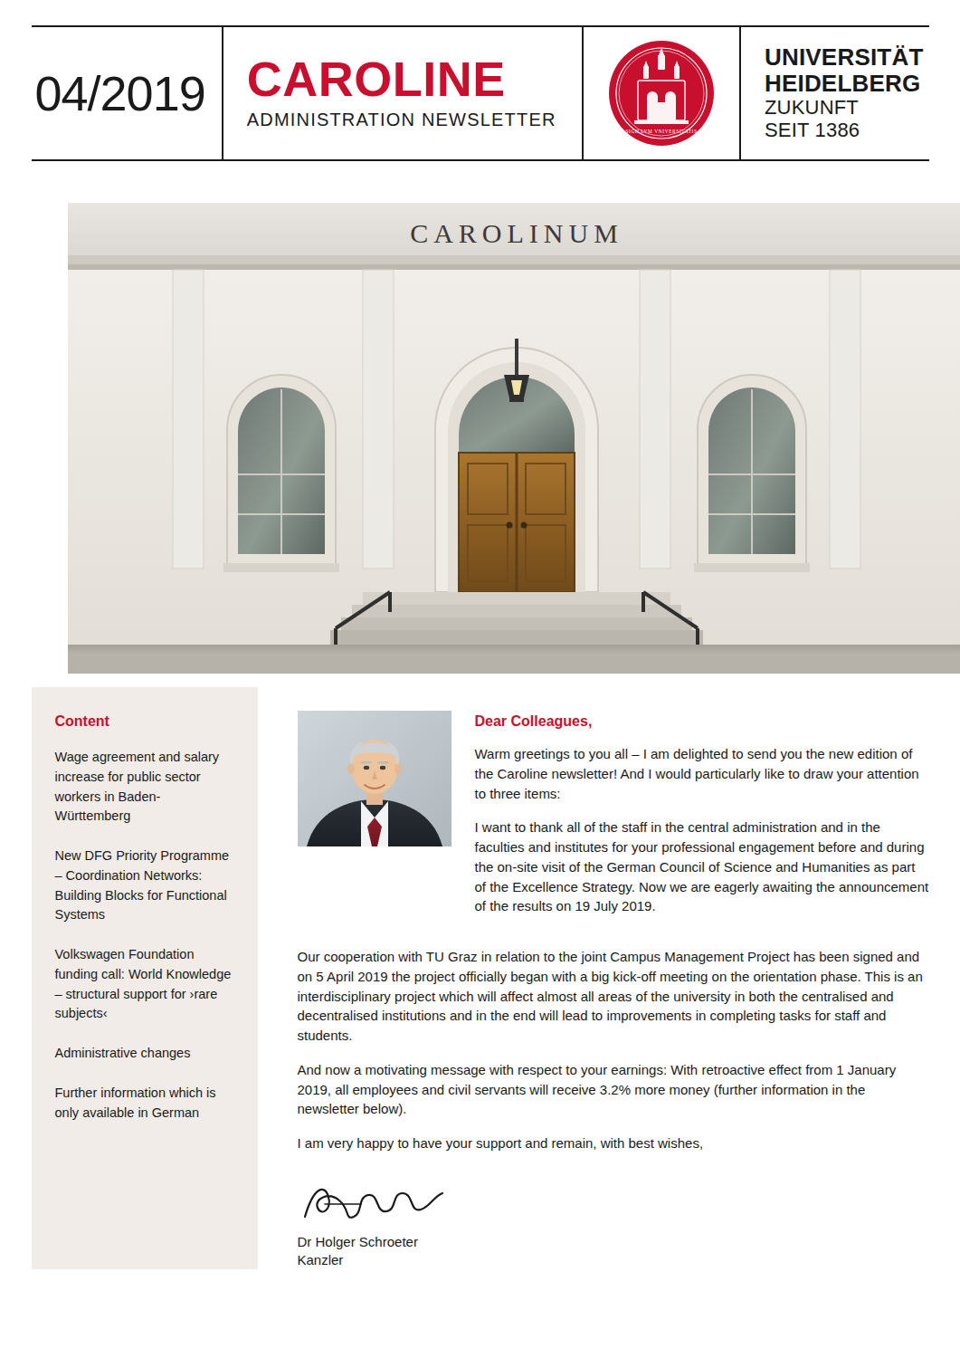04/2019
CAROLINE
ADMINISTRATION NEWSLETTER
SIGILLVM VNIVERSITATIS
UNIVERSITÄT
HEIDELBERG
ZUKUNFT
SEIT 1386
CAROLINUM
Content
Wage agreement and salary increase for public sector workers in Baden-Württemberg
New DFG Priority Programme – Coordination Networks: Building Blocks for Functional Systems
Volkswagen Foundation funding call: World Knowledge – structural support for ›rare subjects‹
Administrative changes
Further information which is only available in German
Dear Colleagues,
Warm greetings to you all – I am delighted to send you the new edition of the Caroline newsletter! And I would particularly like to draw your attention to three items:
I want to thank all of the staff in the central administration and in the faculties and institutes for your professional engagement before and during the on-site visit of the German Council of Science and Humanities as part of the Excellence Strategy. Now we are eagerly awaiting the announcement of the results on 19 July 2019.
Our cooperation with TU Graz in relation to the joint Campus Management Project has been signed and on 5 April 2019 the project officially began with a big kick-off meeting on the orientation phase. This is an interdisciplinary project which will affect almost all areas of the university in both the centralised and decentralised institutions and in the end will lead to improvements in completing tasks for staff and students.
And now a motivating message with respect to your earnings: With retroactive effect from 1 January 2019, all employees and civil servants will receive 3.2% more money (further information in the newsletter below).
I am very happy to have your support and remain, with best wishes,
Dr Holger Schroeter
Kanzler